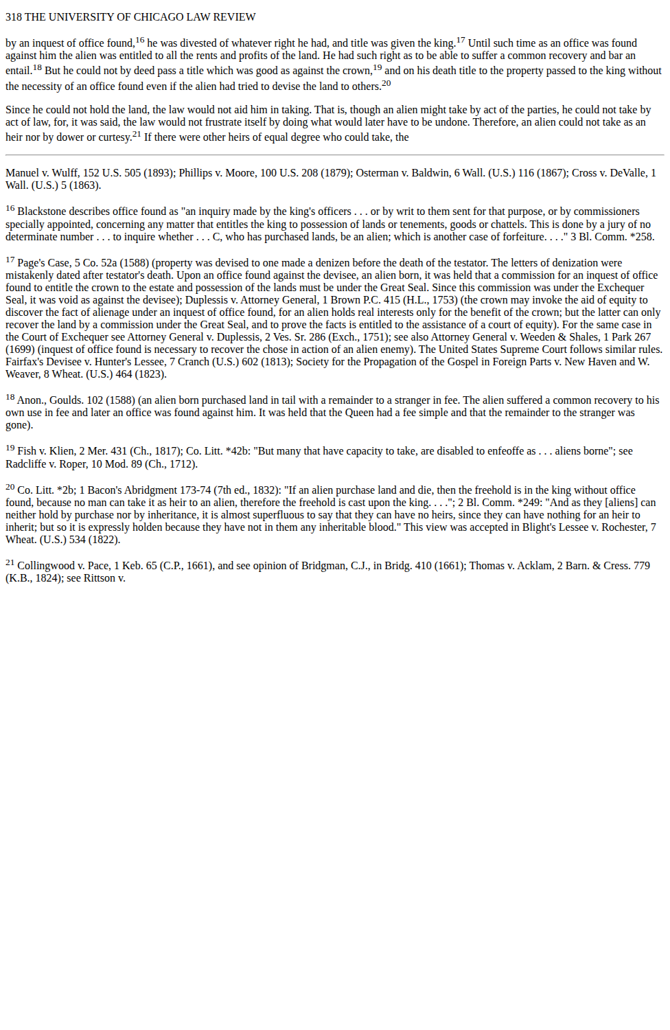318 THE UNIVERSITY OF CHICAGO LAW REVIEW
by an inquest of office found,16 he was divested of whatever right he had, and title was given the king.17 Until such time as an office was found against him the alien was entitled to all the rents and profits of the land. He had such right as to be able to suffer a common recovery and bar an entail.18 But he could not by deed pass a title which was good as against the crown,19 and on his death title to the property passed to the king without the necessity of an office found even if the alien had tried to devise the land to others.20
Since he could not hold the land, the law would not aid him in taking. That is, though an alien might take by act of the parties, he could not take by act of law, for, it was said, the law would not frustrate itself by doing what would later have to be undone. Therefore, an alien could not take as an heir nor by dower or curtesy.21 If there were other heirs of equal degree who could take, the
Manuel v. Wulff, 152 U.S. 505 (1893); Phillips v. Moore, 100 U.S. 208 (1879); Osterman v. Baldwin, 6 Wall. (U.S.) 116 (1867); Cross v. DeValle, 1 Wall. (U.S.) 5 (1863).
16 Blackstone describes office found as "an inquiry made by the king's officers . . . or by writ to them sent for that purpose, or by commissioners specially appointed, concerning any matter that entitles the king to possession of lands or tenements, goods or chattels. This is done by a jury of no determinate number . . . to inquire whether . . . C, who has purchased lands, be an alien; which is another case of forfeiture. . . ." 3 Bl. Comm. *258.
17 Page's Case, 5 Co. 52a (1588) (property was devised to one made a denizen before the death of the testator. The letters of denization were mistakenly dated after testator's death. Upon an office found against the devisee, an alien born, it was held that a commission for an inquest of office found to entitle the crown to the estate and possession of the lands must be under the Great Seal. Since this commission was under the Exchequer Seal, it was void as against the devisee); Duplessis v. Attorney General, 1 Brown P.C. 415 (H.L., 1753) (the crown may invoke the aid of equity to discover the fact of alienage under an inquest of office found, for an alien holds real interests only for the benefit of the crown; but the latter can only recover the land by a commission under the Great Seal, and to prove the facts is entitled to the assistance of a court of equity). For the same case in the Court of Exchequer see Attorney General v. Duplessis, 2 Ves. Sr. 286 (Exch., 1751); see also Attorney General v. Weeden & Shales, 1 Park 267 (1699) (inquest of office found is necessary to recover the chose in action of an alien enemy). The United States Supreme Court follows similar rules. Fairfax's Devisee v. Hunter's Lessee, 7 Cranch (U.S.) 602 (1813); Society for the Propagation of the Gospel in Foreign Parts v. New Haven and W. Weaver, 8 Wheat. (U.S.) 464 (1823).
18 Anon., Goulds. 102 (1588) (an alien born purchased land in tail with a remainder to a stranger in fee. The alien suffered a common recovery to his own use in fee and later an office was found against him. It was held that the Queen had a fee simple and that the remainder to the stranger was gone).
19 Fish v. Klien, 2 Mer. 431 (Ch., 1817); Co. Litt. *42b: "But many that have capacity to take, are disabled to enfeoffe as . . . aliens borne"; see Radcliffe v. Roper, 10 Mod. 89 (Ch., 1712).
20 Co. Litt. *2b; 1 Bacon's Abridgment 173-74 (7th ed., 1832): "If an alien purchase land and die, then the freehold is in the king without office found, because no man can take it as heir to an alien, therefore the freehold is cast upon the king. . . ."; 2 Bl. Comm. *249: "And as they [aliens] can neither hold by purchase nor by inheritance, it is almost superfluous to say that they can have no heirs, since they can have nothing for an heir to inherit; but so it is expressly holden because they have not in them any inheritable blood." This view was accepted in Blight's Lessee v. Rochester, 7 Wheat. (U.S.) 534 (1822).
21 Collingwood v. Pace, 1 Keb. 65 (C.P., 1661), and see opinion of Bridgman, C.J., in Bridg. 410 (1661); Thomas v. Acklam, 2 Barn. & Cress. 779 (K.B., 1824); see Rittson v.